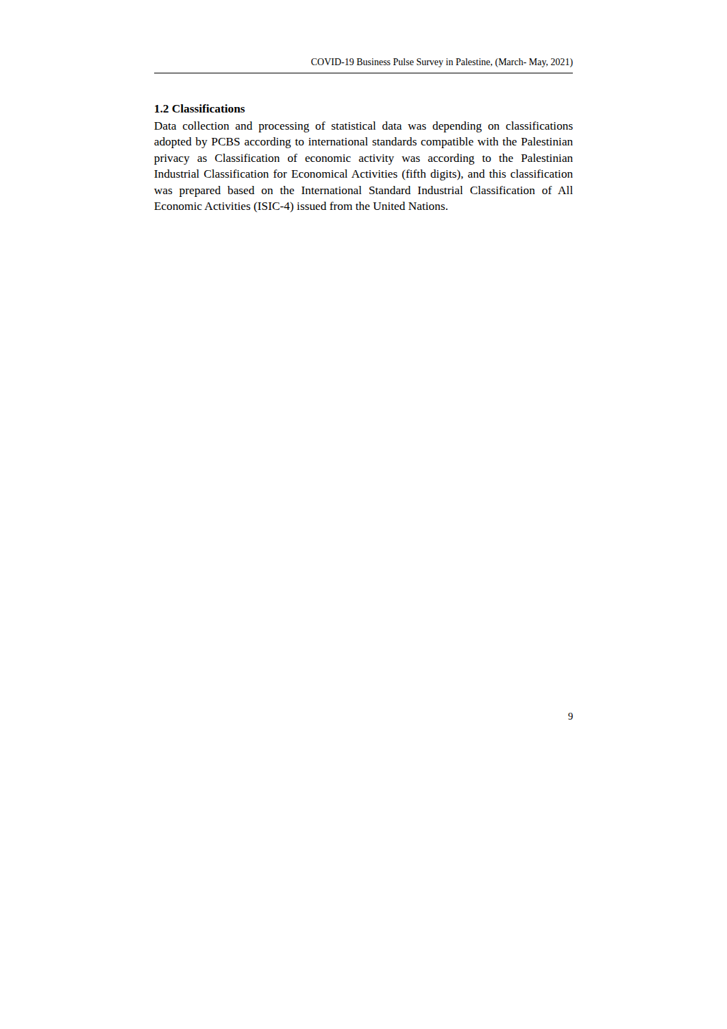COVID-19 Business Pulse Survey in Palestine, (March- May, 2021)
1.2 Classifications
Data collection and processing of statistical data was depending on classifications adopted by PCBS according to international standards compatible with the Palestinian privacy as Classification of economic activity was according to the Palestinian Industrial Classification for Economical Activities (fifth digits), and this classification was prepared based on the International Standard Industrial Classification of All Economic Activities (ISIC-4) issued from the United Nations.
9